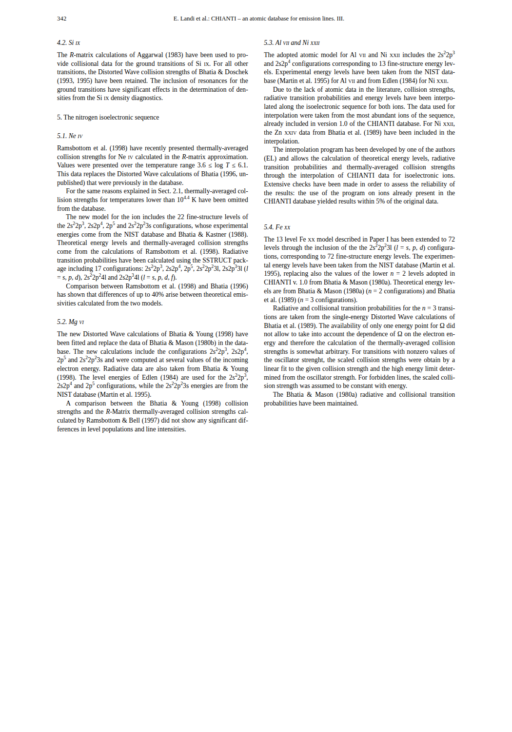342 E. Landi et al.: CHIANTI – an atomic database for emission lines. III.
4.2. Si ix
The R-matrix calculations of Aggarwal (1983) have been used to provide collisional data for the ground transitions of Si ix. For all other transitions, the Distorted Wave collision strengths of Bhatia & Doschek (1993, 1995) have been retained. The inclusion of resonances for the ground transitions have significant effects in the determination of densities from the Si ix density diagnostics.
5. The nitrogen isoelectronic sequence
5.1. Ne iv
Ramsbottom et al. (1998) have recently presented thermally-averaged collision strengths for Ne iv calculated in the R-matrix approximation. Values were presented over the temperature range 3.6 ≤ log T ≤ 6.1. This data replaces the Distorted Wave calculations of Bhatia (1996, unpublished) that were previously in the database.
For the same reasons explained in Sect. 2.1, thermally-averaged collision strengths for temperatures lower than 104.4 K have been omitted from the database.
The new model for the ion includes the 22 fine-structure levels of the 2s22p3, 2s2p4, 2p5 and 2s22p23s configurations, whose experimental energies come from the NIST database and Bhatia & Kastner (1988). Theoretical energy levels and thermally-averaged collision strengths come from the calculations of Ramsbottom et al. (1998). Radiative transition probabilities have been calculated using the SSTRUCT package including 17 configurations: 2s22p3, 2s2p4, 2p5, 2s22p23l, 2s2p33l (l = s, p, d), 2s22p24l and 2s2p34l (l = s, p, d, f).
Comparison between Ramsbottom et al. (1998) and Bhatia (1996) has shown that differences of up to 40% arise between theoretical emissivities calculated from the two models.
5.2. Mg vi
The new Distorted Wave calculations of Bhatia & Young (1998) have been fitted and replace the data of Bhatia & Mason (1980b) in the database. The new calculations include the configurations 2s22p3, 2s2p4, 2p5 and 2s22p23s and were computed at several values of the incoming electron energy. Radiative data are also taken from Bhatia & Young (1998). The level energies of Edlen (1984) are used for the 2s22p3, 2s2p4 and 2p5 configurations, while the 2s22p23s energies are from the NIST database (Martin et al. 1995).
A comparison between the Bhatia & Young (1998) collision strengths and the R-Matrix thermally-averaged collision strengths calculated by Ramsbottom & Bell (1997) did not show any significant differences in level populations and line intensities.
5.3. Al vii and Ni xxii
The adopted atomic model for Al vii and Ni xxii includes the 2s22p3 and 2s2p4 configurations corresponding to 13 fine-structure energy levels. Experimental energy levels have been taken from the NIST database (Martin et al. 1995) for Al vii and from Edlen (1984) for Ni xxii.
Due to the lack of atomic data in the literature, collision strengths, radiative transition probabilities and energy levels have been interpolated along the isoelectronic sequence for both ions. The data used for interpolation were taken from the most abundant ions of the sequence, already included in version 1.0 of the CHIANTI database. For Ni xxii, the Zn xxiv data from Bhatia et al. (1989) have been included in the interpolation.
The interpolation program has been developed by one of the authors (EL) and allows the calculation of theoretical energy levels, radiative transition probabilities and thermally-averaged collision strengths through the interpolation of CHIANTI data for isoelectronic ions. Extensive checks have been made in order to assess the reliability of the results: the use of the program on ions already present in the CHIANTI database yielded results within 5% of the original data.
5.4. Fe xx
The 13 level Fe xx model described in Paper I has been extended to 72 levels through the inclusion of the the 2s22p23l (l = s, p, d) configurations, corresponding to 72 fine-structure energy levels. The experimental energy levels have been taken from the NIST database (Martin et al. 1995), replacing also the values of the lower n = 2 levels adopted in CHIANTI v. 1.0 from Bhatia & Mason (1980a). Theoretical energy levels are from Bhatia & Mason (1980a) (n = 2 configurations) and Bhatia et al. (1989) (n = 3 configurations).
Radiative and collisional transition probabilities for the n = 3 transitions are taken from the single-energy Distorted Wave calculations of Bhatia et al. (1989). The availability of only one energy point for Ω did not allow to take into account the dependence of Ω on the electron energy and therefore the calculation of the thermally-averaged collision strengths is somewhat arbitrary. For transitions with nonzero values of the oscillator strenght, the scaled collision strengths were obtain by a linear fit to the given collision strength and the high energy limit determined from the oscillator strength. For forbidden lines, the scaled collision strength was assumed to be constant with energy.
The Bhatia & Mason (1980a) radiative and collisional transition probabilities have been maintained.